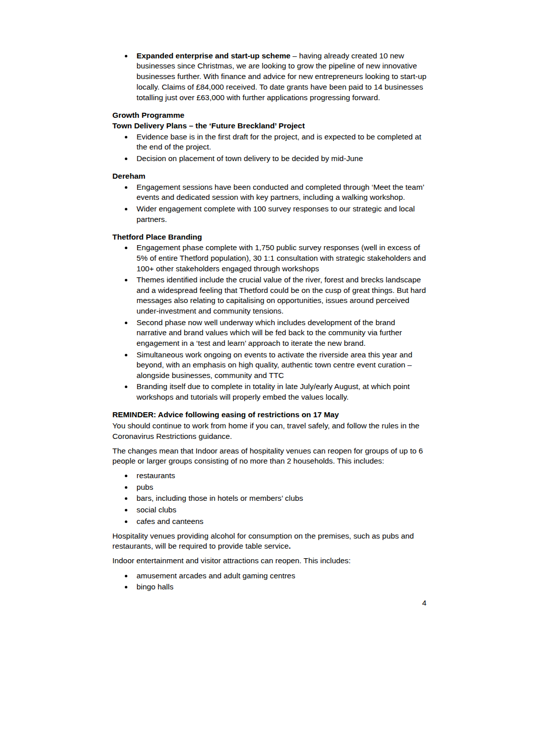Expanded enterprise and start-up scheme – having already created 10 new businesses since Christmas, we are looking to grow the pipeline of new innovative businesses further. With finance and advice for new entrepreneurs looking to start-up locally. Claims of £84,000 received. To date grants have been paid to 14 businesses totalling just over £63,000 with further applications progressing forward.
Growth Programme
Town Delivery Plans – the ‘Future Breckland’ Project
Evidence base is in the first draft for the project, and is expected to be completed at the end of the project.
Decision on placement of town delivery to be decided by mid-June
Dereham
Engagement sessions have been conducted and completed through ‘Meet the team’ events and dedicated session with key partners, including a walking workshop.
Wider engagement complete with 100 survey responses to our strategic and local partners.
Thetford Place Branding
Engagement phase complete with 1,750 public survey responses (well in excess of 5% of entire Thetford population), 30 1:1 consultation with strategic stakeholders and 100+ other stakeholders engaged through workshops
Themes identified include the crucial value of the river, forest and brecks landscape and a widespread feeling that Thetford could be on the cusp of great things. But hard messages also relating to capitalising on opportunities, issues around perceived under-investment and community tensions.
Second phase now well underway which includes development of the brand narrative and brand values which will be fed back to the community via further engagement in a ‘test and learn’ approach to iterate the new brand.
Simultaneous work ongoing on events to activate the riverside area this year and beyond, with an emphasis on high quality, authentic town centre event curation – alongside businesses, community and TTC
Branding itself due to complete in totality in late July/early August, at which point workshops and tutorials will properly embed the values locally.
REMINDER: Advice following easing of restrictions on 17 May
You should continue to work from home if you can, travel safely, and follow the rules in the Coronavirus Restrictions guidance.
The changes mean that Indoor areas of hospitality venues can reopen for groups of up to 6 people or larger groups consisting of no more than 2 households. This includes:
restaurants
pubs
bars, including those in hotels or members’ clubs
social clubs
cafes and canteens
Hospitality venues providing alcohol for consumption on the premises, such as pubs and restaurants, will be required to provide table service.
Indoor entertainment and visitor attractions can reopen. This includes:
amusement arcades and adult gaming centres
bingo halls
4